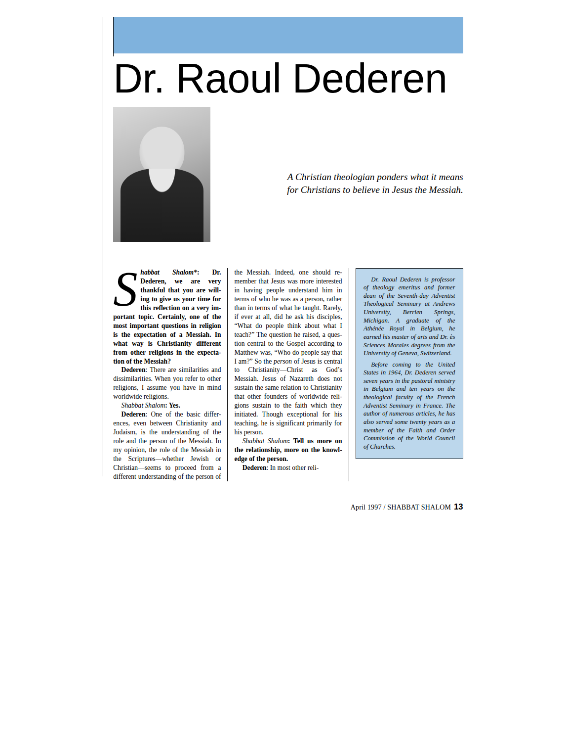Dr. Raoul Dederen
A Christian theologian ponders what it means
for Christians to believe in Jesus the Messiah.
Shabbat Shalom*: Dr. Dederen, we are very thankful that you are willing to give us your time for this reflection on a very important topic. Certainly, one of the most important questions in religion is the expectation of a Messiah. In what way is Christianity different from other religions in the expectation of the Messiah?
Dederen: There are similarities and dissimilarities. When you refer to other religions, I assume you have in mind worldwide religions.
Shabbat Shalom: Yes.
Dederen: One of the basic differences, even between Christianity and Judaism, is the understanding of the role and the person of the Messiah. In my opinion, the role of the Messiah in the Scriptures—whether Jewish or Christian—seems to proceed from a different understanding of the person of the Messiah. Indeed, one should remember that Jesus was more interested in having people understand him in terms of who he was as a person, rather than in terms of what he taught. Rarely, if ever at all, did he ask his disciples, “What do people think about what I teach?” The question he raised, a question central to the Gospel according to Matthew was, “Who do people say that I am?” So the person of Jesus is central to Christianity—Christ as God’s Messiah. Jesus of Nazareth does not sustain the same relation to Christianity that other founders of worldwide religions sustain to the faith which they initiated. Though exceptional for his teaching, he is significant primarily for his person.
Shabbat Shalom: Tell us more on the relationship, more on the knowledge of the person.
Dederen: In most other reli-
Dr. Raoul Dederen is professor of theology emeritus and former dean of the Seventh-day Adventist Theological Seminary at Andrews University, Berrien Springs, Michigan. A graduate of the Athénée Royal in Belgium, he earned his master of arts and Dr. ès Sciences Morales degrees from the University of Geneva, Switzerland.
Before coming to the United States in 1964, Dr. Dederen served seven years in the pastoral ministry in Belgium and ten years on the theological faculty of the French Adventist Seminary in France. The author of numerous articles, he has also served some twenty years as a member of the Faith and Order Commission of the World Council of Churches.
April 1997 / SHABBAT SHALOM13